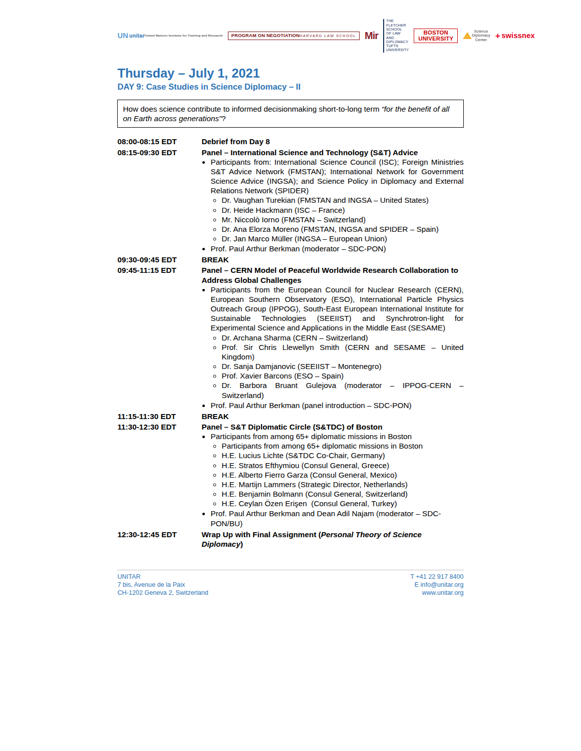UNunitar
United Nations Institute for Training and Research
PROGRAM ON NEGOTIATIONHARVARD LAW SCHOOL
Mir
THE FLETCHER SCHOOL
OF LAW AND DIPLOMACY
TUFTS UNIVERSITY
BOSTON
UNIVERSITY
Science
Diplomacy
Center
+swissnex
Thursday – July 1, 2021
DAY 9: Case Studies in Science Diplomacy – II
How does science contribute to informed decisionmaking short-to-long term “for the benefit of all on Earth across generations”?
| 08:00-08:15 EDT | Debrief from Day 8 |
| 08:15-09:30 EDT | Panel – International Science and Technology (S&T) Advice Participants from: International Science Council (ISC); Foreign Ministries S&T Advice Network (FMSTAN); International Network for Government Science Advice (INGSA); and Science Policy in Diplomacy and External Relations Network (SPIDER) Dr. Vaughan Turekian (FMSTAN and INGSA – United States) Dr. Heide Hackmann (ISC – France) Mr. Niccolò Iorno (FMSTAN – Switzerland) Dr. Ana Elorza Moreno (FMSTAN, INGSA and SPIDER – Spain) Dr. Jan Marco Müller (INGSA – European Union) Prof. Paul Arthur Berkman (moderator – SDC-PON) |
| 09:30-09:45 EDT | BREAK |
| 09:45-11:15 EDT | Panel – CERN Model of Peaceful Worldwide Research Collaboration to Address Global Challenges Participants from the European Council for Nuclear Research (CERN), European Southern Observatory (ESO), International Particle Physics Outreach Group (IPPOG), South-East European International Institute for Sustainable Technologies (SEEIIST) and Synchrotron-light for Experimental Science and Applications in the Middle East (SESAME) Dr. Archana Sharma (CERN – Switzerland) Prof. Sir Chris Llewellyn Smith (CERN and SESAME – United Kingdom) Dr. Sanja Damjanovic (SEEIIST – Montenegro) Prof. Xavier Barcons (ESO – Spain) Dr. Barbora Bruant Gulejova (moderator – IPPOG-CERN – Switzerland) Prof. Paul Arthur Berkman (panel introduction – SDC-PON) |
| 11:15-11:30 EDT | BREAK |
| 11:30-12:30 EDT | Panel – S&T Diplomatic Circle (S&TDC) of Boston Participants from among 65+ diplomatic missions in Boston Participants from among 65+ diplomatic missions in Boston H.E. Lucius Lichte (S&TDC Co-Chair, Germany) H.E. Stratos Efthymiou (Consul General, Greece) H.E. Alberto Fierro Garza (Consul General, Mexico) H.E. Martijn Lammers (Strategic Director, Netherlands) H.E. Benjamin Bolmann (Consul General, Switzerland) H.E. Ceylan Özen Erişen (Consul General, Turkey) Prof. Paul Arthur Berkman and Dean Adil Najam (moderator – SDC-PON/BU) |
| 12:30-12:45 EDT | Wrap Up with Final Assignment ( Personal Theory of Science Diplomacy ) |
UNITAR
7 bis, Avenue de la Paix
CH-1202 Geneva 2, Switzerland
T +41 22 917 8400
E info@unitar.org
www.unitar.org